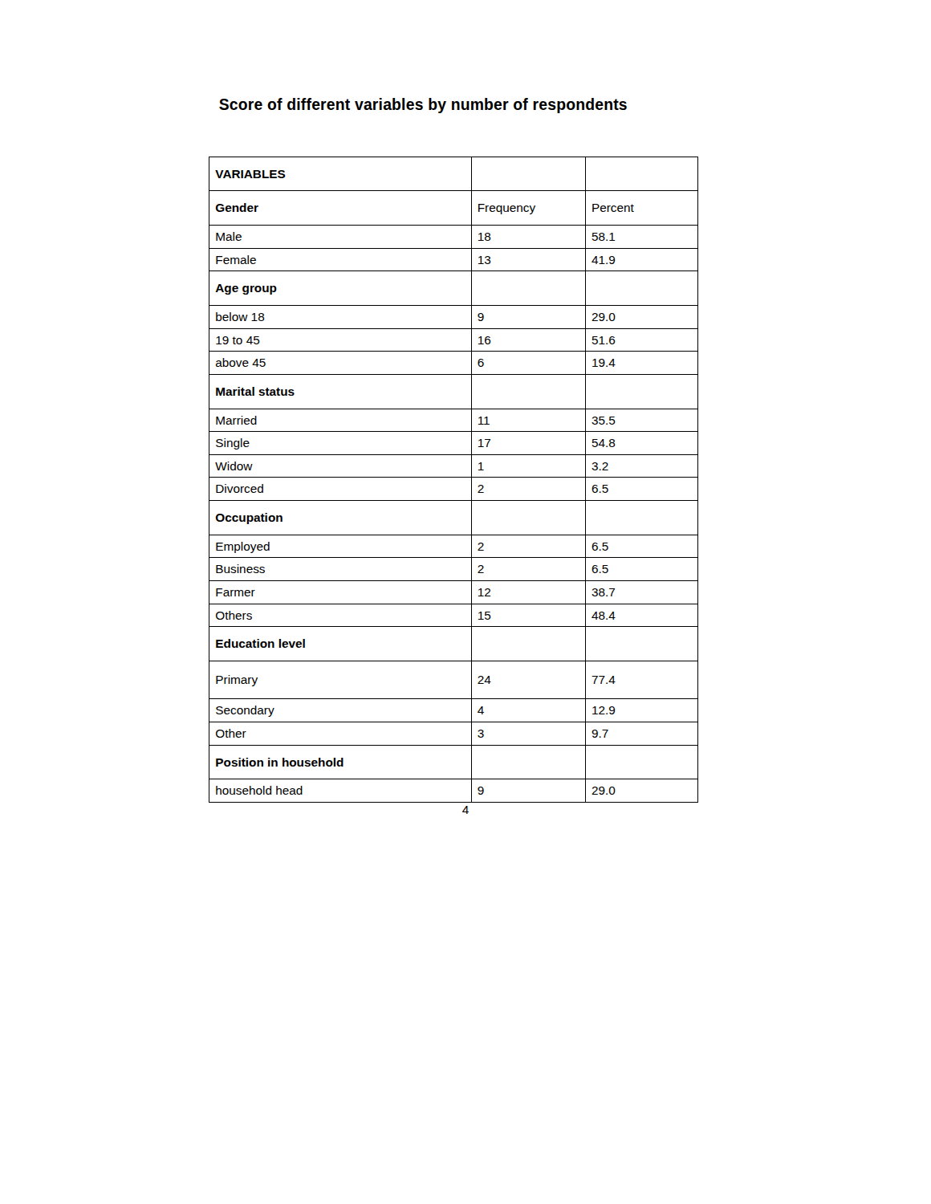Score of different variables by number of respondents
| VARIABLES | | |
| Gender | Frequency | Percent |
| Male | 18 | 58.1 |
| Female | 13 | 41.9 |
| Age group | | |
| below 18 | 9 | 29.0 |
| 19 to 45 | 16 | 51.6 |
| above 45 | 6 | 19.4 |
| Marital status | | |
| Married | 11 | 35.5 |
| Single | 17 | 54.8 |
| Widow | 1 | 3.2 |
| Divorced | 2 | 6.5 |
| Occupation | | |
| Employed | 2 | 6.5 |
| Business | 2 | 6.5 |
| Farmer | 12 | 38.7 |
| Others | 15 | 48.4 |
| Education level | | |
| Primary | 24 | 77.4 |
| Secondary | 4 | 12.9 |
| Other | 3 | 9.7 |
| Position in household | | |
| household head | 9 | 29.0 |
4